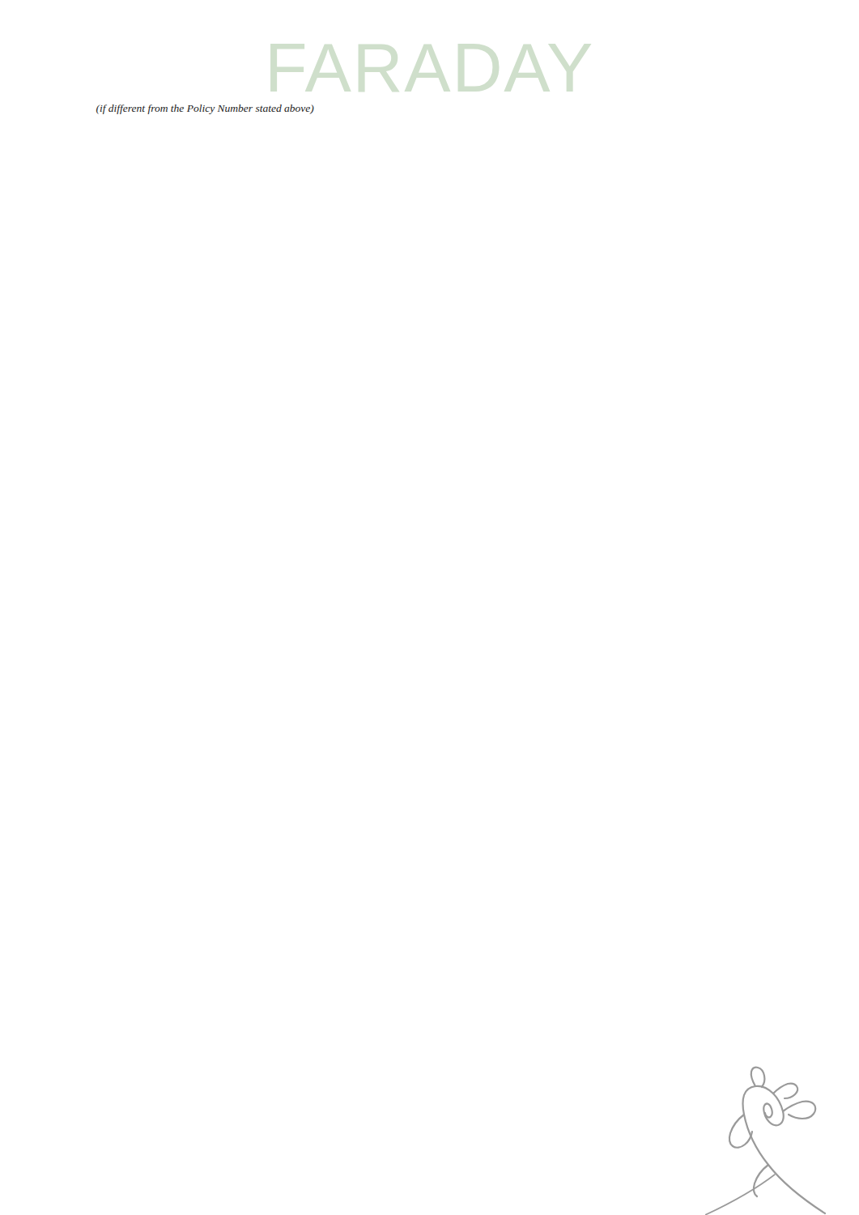FARADAY
(if different from the Policy Number stated above)